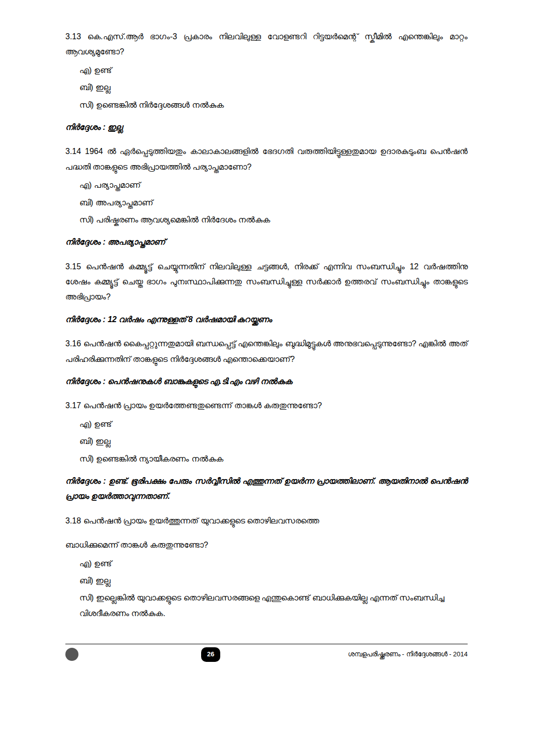3.13 കെ.എസ്.ആർ ഭാഗം-3 പ്രകാരം നിലവിലുള്ള വോളണ്ടറി റിട്ടയർമെന്റ് സ്കീമിൽ എന്തെങ്കിലും മാറ്റം ആവശ്യമുണ്ടോ?
എ) ഉണ്ട്
ബി) ഇല്ല
സി) ഉണ്ടെങ്കിൽ നിർദ്ദേശങ്ങൾ നൽകുക
നിർദ്ദേശം : ഇല്ല
3.14 1964 ൽ ഏർപ്പെടുത്തിയതും കാലാകാലങ്ങളിൽ ഭേദഗതി വരുത്തിയിട്ടുള്ളതുമായ ഉദാരകുടുംബ പെൻഷൻ പദ്ധതി താങ്കളുടെ അഭിപ്രായത്തിൽ പര്യാപ്തമാണോ?
എ) പര്യാപ്തമാണ്
ബി) അപര്യാപ്തമാണ്
സി) പരിഷ്കരണം ആവശ്യമെങ്കിൽ നിർദേശം നൽകുക
നിർദ്ദേശം : അപര്യാപ്തമാണ്
3.15 പെൻഷൻ കമ്മ്യൂട്ട് ചെയ്യുന്നതിന് നിലവിലുള്ള ചട്ടങ്ങൾ, നിരക്ക് എന്നിവ സംബന്ധിച്ചും 12 വർഷത്തിനു ശേഷം കമ്മ്യൂട്ട് ചെയ്ത ഭാഗം പുനഃസ്ഥാപിക്കുന്നതു സംബന്ധിച്ചുള്ള സർക്കാർ ഉത്തരവ് സംബന്ധിച്ചും താങ്കളുടെ അഭിപ്രായം?
നിർദ്ദേശം : 12 വർഷം എന്നുള്ളത് 8 വർഷമായി കുറയ്ക്കണം
3.16 പെൻഷൻ കൈപ്പറ്റുന്നതുമായി ബന്ധപ്പെട്ട് എന്തെങ്കിലും ബുദ്ധിമുട്ടുകൾ അനുഭവപ്പെടുന്നുണ്ടോ? എങ്കിൽ അത് പരിഹരിക്കുന്നതിന് താങ്കളുടെ നിർദ്ദേശങ്ങൾ എന്തൊക്കെയാണ്?
നിർദ്ദേശം : പെൻഷനുകൾ ബാങ്കുകളുടെ എ.ടി.എം വഴി നൽകുക
3.17 പെൻഷൻ പ്രായം ഉയർത്തേണ്ടതുണ്ടെന്ന് താങ്കൾ കരുതുന്നുണ്ടോ?
എ) ഉണ്ട്
ബി) ഇല്ല
സി) ഉണ്ടെങ്കിൽ ന്യായീകരണം നൽകുക
നിർദ്ദേശം : ഉണ്ട്. ഭൂരിപക്ഷം പേരും സർവ്വീസിൽ എത്തുന്നത് ഉയർന്ന പ്രായത്തിലാണ്. ആയതിനാൽ പെൻഷൻ പ്രായം ഉയർത്താവുന്നതാണ്.
3.18 പെൻഷൻ പ്രായം ഉയർത്തുന്നത് യുവാക്കളുടെ തൊഴിലവസരത്തെ
ബാധിക്കുമെന്ന് താങ്കൾ കരുതുന്നുണ്ടോ?
എ) ഉണ്ട്
ബി) ഇല്ല
സി) ഇല്ലെങ്കിൽ യുവാക്കളുടെ തൊഴിലവസരങ്ങളെ എന്തുകൊണ്ട് ബാധിക്കുകയില്ല എന്നത് സംബന്ധിച്ച വിശദീകരണം നൽകുക.
26 ശമ്പളപരിഷ്ക്കരണം - നിർദ്ദേശങ്ങൾ - 2014